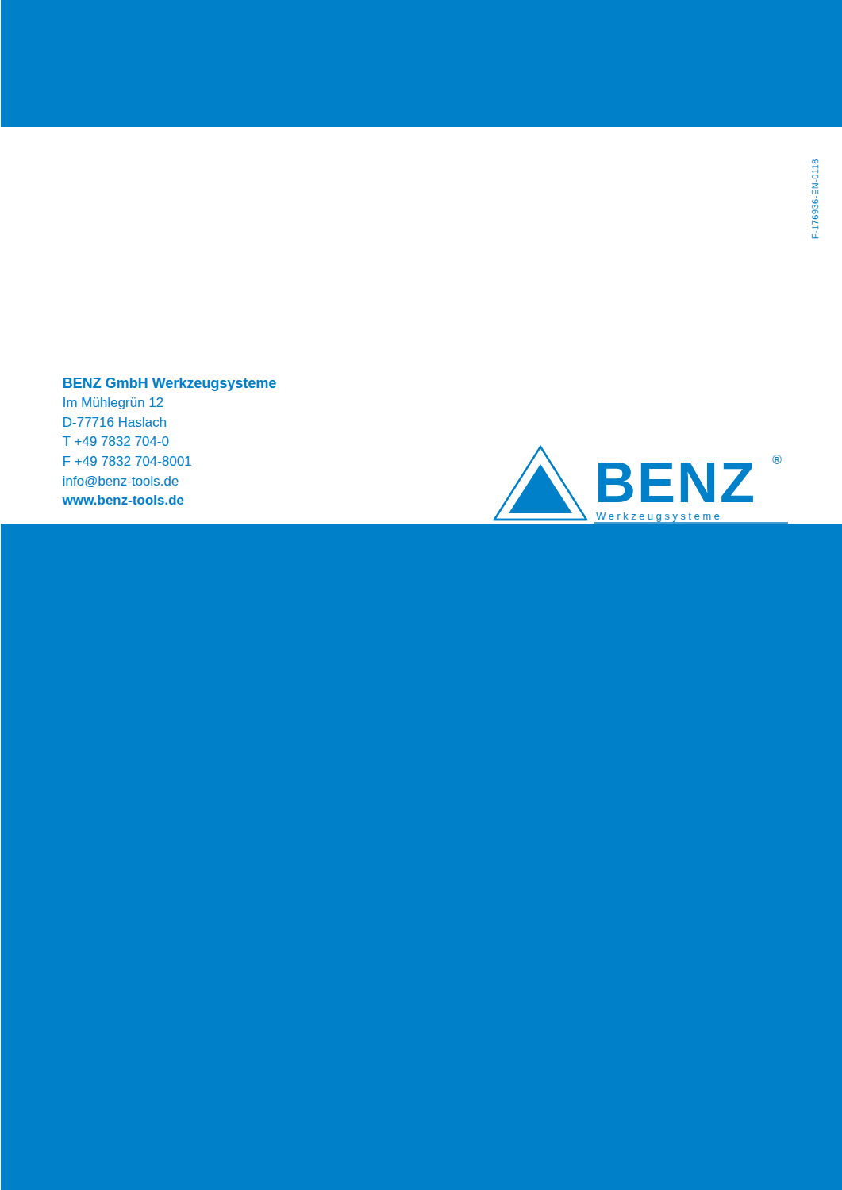F-176936-EN-0118
BENZ GmbH Werkzeugsysteme
Im Mühlegrün 12
D-77716 Haslach
T +49 7832 704-0
F +49 7832 704-8001
info@benz-tools.de
www.benz-tools.de
BENZ ® Werkzeugsysteme